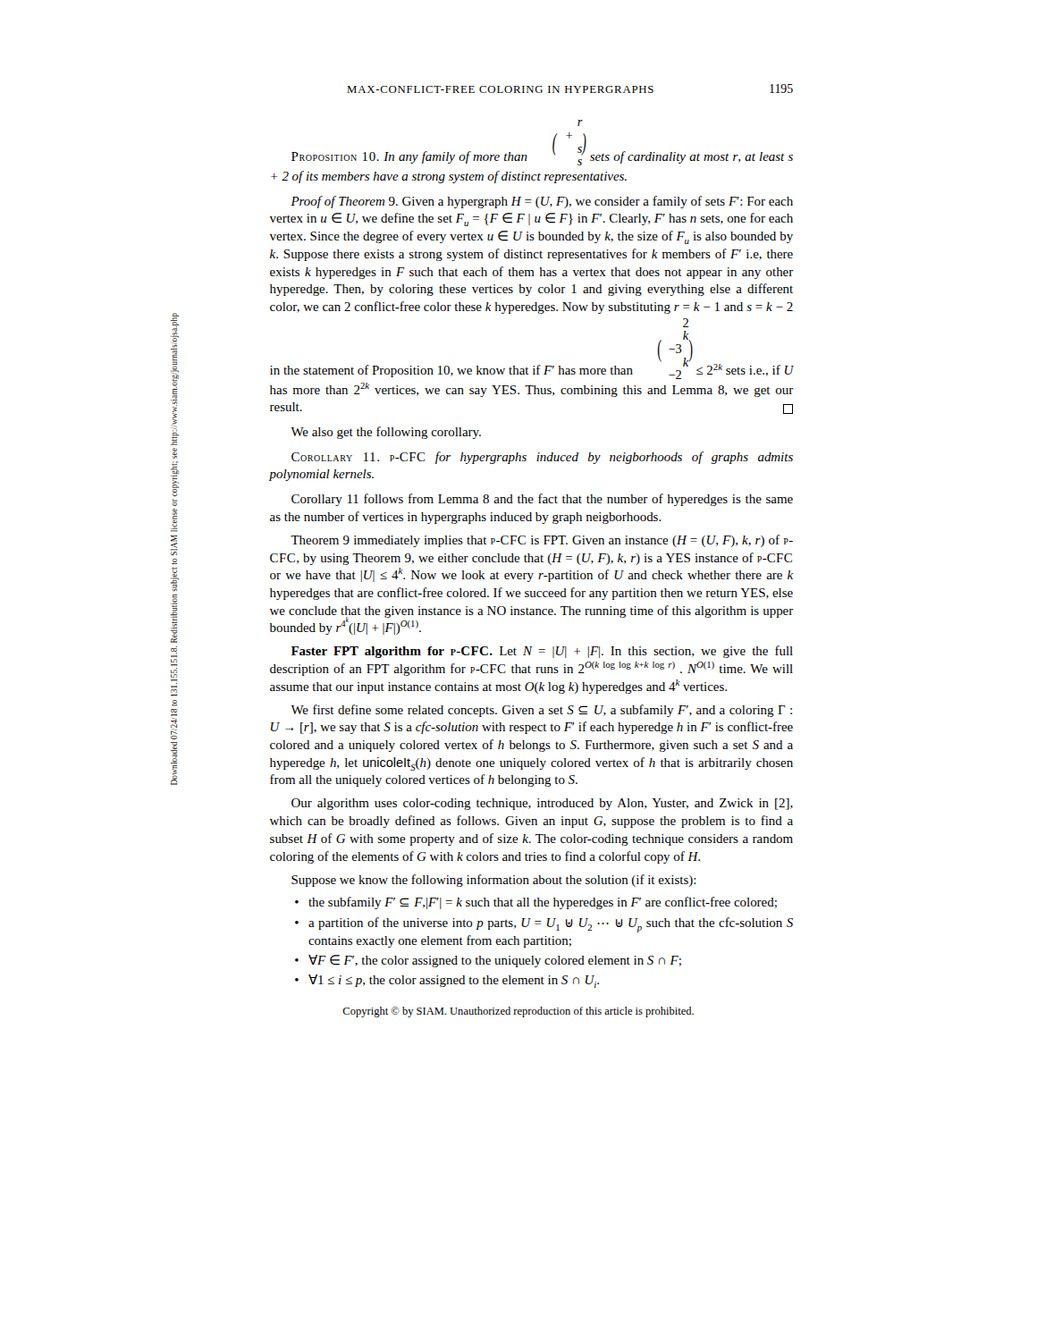Downloaded 07/24/18 to 131.155.151.8. Redistribution subject to SIAM license or copyright; see http://www.siam.org/journals/ojsa.php
MAX-CONFLICT-FREE COLORING IN HYPERGRAPHS 1195
Proposition 10. In any family of more than r+s s sets of cardinality at most r, at least s + 2 of its members have a strong system of distinct representatives.
Proof of Theorem 9. Given a hypergraph H = (U, F), we consider a family of sets F′: For each vertex in u ∈ U, we define the set Fu = {F ∈ F | u ∈ F} in F′. Clearly, F′ has n sets, one for each vertex. Since the degree of every vertex u ∈ U is bounded by k, the size of Fu is also bounded by k. Suppose there exists a strong system of distinct representatives for k members of F′ i.e, there exists k hyperedges in F such that each of them has a vertex that does not appear in any other hyperedge. Then, by coloring these vertices by color 1 and giving everything else a different color, we can 2 conflict-free color these k hyperedges. Now by substituting r = k − 1 and s = k − 2 in the statement of Proposition 10, we know that if F′ has more than 2k−3 k−2 ≤ 22k sets i.e., if U has more than 22k vertices, we can say YES. Thus, combining this and Lemma 8, we get our result.
We also get the following corollary.
Corollary 11. p-CFC for hypergraphs induced by neigborhoods of graphs admits polynomial kernels.
Corollary 11 follows from Lemma 8 and the fact that the number of hyperedges is the same as the number of vertices in hypergraphs induced by graph neigborhoods.
Theorem 9 immediately implies that p-CFC is FPT. Given an instance (H = (U, F), k, r) of p-CFC, by using Theorem 9, we either conclude that (H = (U, F), k, r) is a YES instance of p-CFC or we have that |U| ≤ 4k. Now we look at every r-partition of U and check whether there are k hyperedges that are conflict-free colored. If we succeed for any partition then we return YES, else we conclude that the given instance is a NO instance. The running time of this algorithm is upper bounded by r4k(|U| + |F|)O(1).
Faster FPT algorithm for p-CFC. Let N = |U| + |F|. In this section, we give the full description of an FPT algorithm for p-CFC that runs in 2O(k log log k+k log r) . NO(1) time. We will assume that our input instance contains at most O(k log k) hyperedges and 4k vertices.
We first define some related concepts. Given a set S ⊆ U, a subfamily F′, and a coloring Γ : U → [r], we say that S is a cfc-solution with respect to F′ if each hyperedge h in F′ is conflict-free colored and a uniquely colored vertex of h belongs to S. Furthermore, given such a set S and a hyperedge h, let unicoleItS(h) denote one uniquely colored vertex of h that is arbitrarily chosen from all the uniquely colored vertices of h belonging to S.
Our algorithm uses color-coding technique, introduced by Alon, Yuster, and Zwick in [2], which can be broadly defined as follows. Given an input G, suppose the problem is to find a subset H of G with some property and of size k. The color-coding technique considers a random coloring of the elements of G with k colors and tries to find a colorful copy of H.
Suppose we know the following information about the solution (if it exists):
the subfamily F′ ⊆ F,|F′| = k such that all the hyperedges in F′ are conflict-free colored;
a partition of the universe into p parts, U = U1 ⊎ U2 ⋯ ⊎ Up such that the cfc-solution S contains exactly one element from each partition;
∀F ∈ F′, the color assigned to the uniquely colored element in S ∩ F;
∀1 ≤ i ≤ p, the color assigned to the element in S ∩ Ui.
Copyright © by SIAM. Unauthorized reproduction of this article is prohibited.